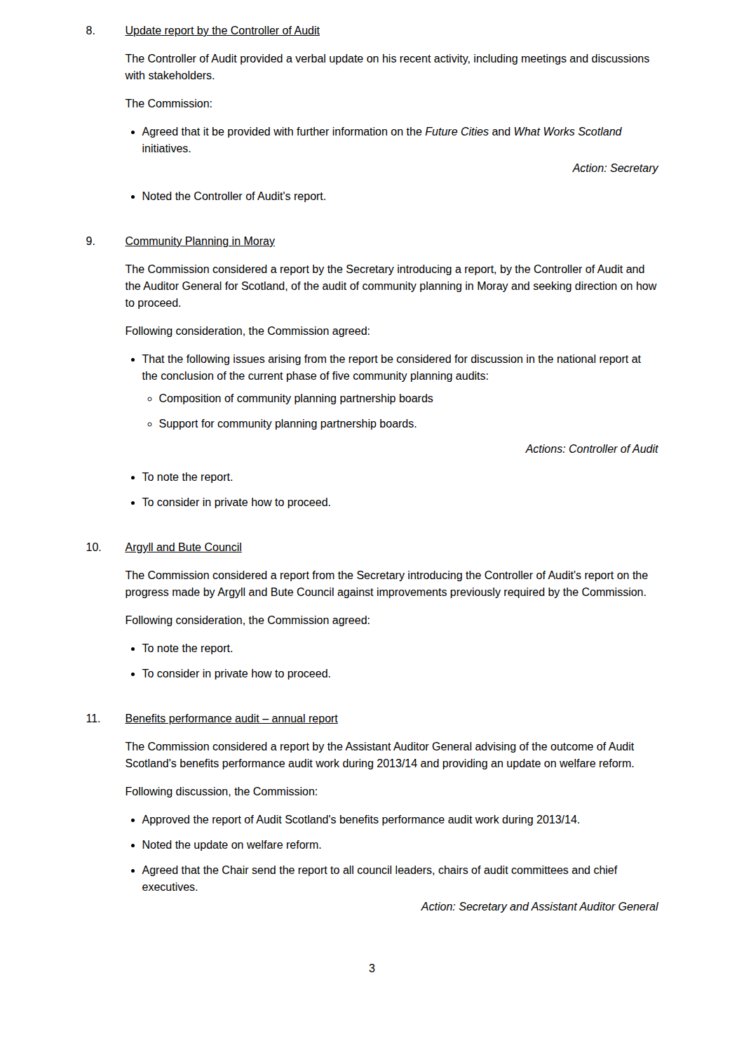8.
Update report by the Controller of Audit
The Controller of Audit provided a verbal update on his recent activity, including meetings and discussions with stakeholders.
The Commission:
Agreed that it be provided with further information on the Future Cities and What Works Scotland initiatives.
Action: Secretary
Noted the Controller of Audit's report.
9.
Community Planning in Moray
The Commission considered a report by the Secretary introducing a report, by the Controller of Audit and the Auditor General for Scotland, of the audit of community planning in Moray and seeking direction on how to proceed.
Following consideration, the Commission agreed:
That the following issues arising from the report be considered for discussion in the national report at the conclusion of the current phase of five community planning audits:
Composition of community planning partnership boards
Support for community planning partnership boards.
Actions: Controller of Audit
To note the report.
To consider in private how to proceed.
10.
Argyll and Bute Council
The Commission considered a report from the Secretary introducing the Controller of Audit's report on the progress made by Argyll and Bute Council against improvements previously required by the Commission.
Following consideration, the Commission agreed:
To note the report.
To consider in private how to proceed.
11.
Benefits performance audit – annual report
The Commission considered a report by the Assistant Auditor General advising of the outcome of Audit Scotland's benefits performance audit work during 2013/14 and providing an update on welfare reform.
Following discussion, the Commission:
Approved the report of Audit Scotland's benefits performance audit work during 2013/14.
Noted the update on welfare reform.
Agreed that the Chair send the report to all council leaders, chairs of audit committees and chief executives.
Action: Secretary and Assistant Auditor General
3